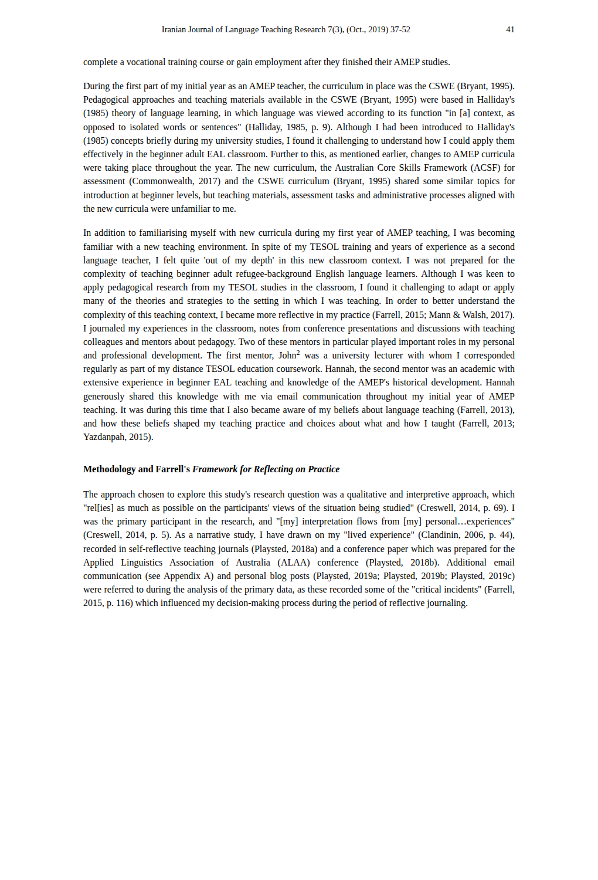Iranian Journal of Language Teaching Research 7(3), (Oct., 2019) 37-52 41
complete a vocational training course or gain employment after they finished their AMEP studies.
During the first part of my initial year as an AMEP teacher, the curriculum in place was the CSWE (Bryant, 1995). Pedagogical approaches and teaching materials available in the CSWE (Bryant, 1995) were based in Halliday's (1985) theory of language learning, in which language was viewed according to its function "in [a] context, as opposed to isolated words or sentences" (Halliday, 1985, p. 9). Although I had been introduced to Halliday's (1985) concepts briefly during my university studies, I found it challenging to understand how I could apply them effectively in the beginner adult EAL classroom. Further to this, as mentioned earlier, changes to AMEP curricula were taking place throughout the year. The new curriculum, the Australian Core Skills Framework (ACSF) for assessment (Commonwealth, 2017) and the CSWE curriculum (Bryant, 1995) shared some similar topics for introduction at beginner levels, but teaching materials, assessment tasks and administrative processes aligned with the new curricula were unfamiliar to me.
In addition to familiarising myself with new curricula during my first year of AMEP teaching, I was becoming familiar with a new teaching environment. In spite of my TESOL training and years of experience as a second language teacher, I felt quite 'out of my depth' in this new classroom context. I was not prepared for the complexity of teaching beginner adult refugee-background English language learners. Although I was keen to apply pedagogical research from my TESOL studies in the classroom, I found it challenging to adapt or apply many of the theories and strategies to the setting in which I was teaching. In order to better understand the complexity of this teaching context, I became more reflective in my practice (Farrell, 2015; Mann & Walsh, 2017). I journaled my experiences in the classroom, notes from conference presentations and discussions with teaching colleagues and mentors about pedagogy. Two of these mentors in particular played important roles in my personal and professional development. The first mentor, John2 was a university lecturer with whom I corresponded regularly as part of my distance TESOL education coursework. Hannah, the second mentor was an academic with extensive experience in beginner EAL teaching and knowledge of the AMEP's historical development. Hannah generously shared this knowledge with me via email communication throughout my initial year of AMEP teaching. It was during this time that I also became aware of my beliefs about language teaching (Farrell, 2013), and how these beliefs shaped my teaching practice and choices about what and how I taught (Farrell, 2013; Yazdanpah, 2015).
Methodology and Farrell's Framework for Reflecting on Practice
The approach chosen to explore this study's research question was a qualitative and interpretive approach, which "rel[ies] as much as possible on the participants' views of the situation being studied" (Creswell, 2014, p. 69). I was the primary participant in the research, and "[my] interpretation flows from [my] personal…experiences" (Creswell, 2014, p. 5). As a narrative study, I have drawn on my "lived experience" (Clandinin, 2006, p. 44), recorded in self-reflective teaching journals (Playsted, 2018a) and a conference paper which was prepared for the Applied Linguistics Association of Australia (ALAA) conference (Playsted, 2018b). Additional email communication (see Appendix A) and personal blog posts (Playsted, 2019a; Playsted, 2019b; Playsted, 2019c) were referred to during the analysis of the primary data, as these recorded some of the "critical incidents" (Farrell, 2015, p. 116) which influenced my decision-making process during the period of reflective journaling.